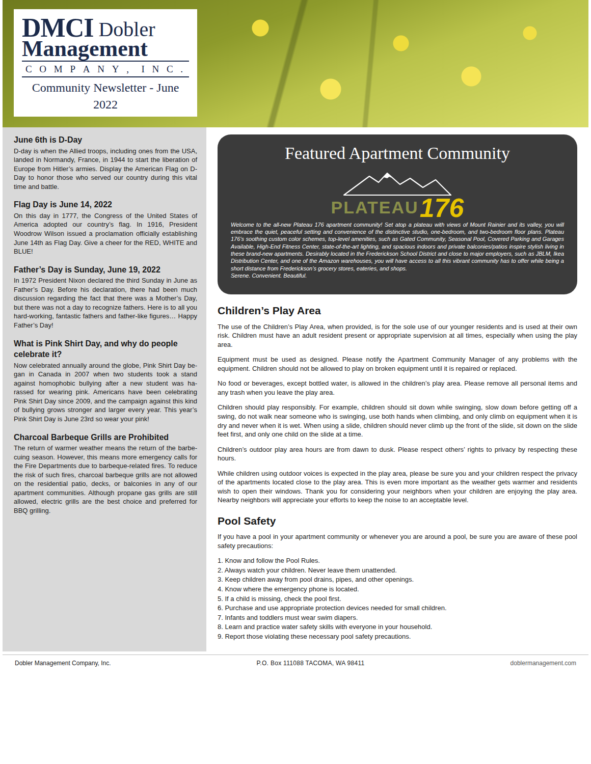DMCI
Dobler
Management
C O M P A N Y , I N C .
Community Newsletter - June 2022
June 6th is D-Day
D-day is when the Allied troops, including ones from the USA, landed in Normandy, France, in 1944 to start the liberation of Europe from Hitler’s armies. Display the American Flag on D-Day to honor those who served our country during this vital time and battle.
Flag Day is June 14, 2022
On this day in 1777, the Congress of the United States of America adopted our country’s flag. In 1916, President Woodrow Wilson issued a proclamation officially establishing June 14th as Flag Day. Give a cheer for the RED, WHITE and BLUE!
Father’s Day is Sunday, June 19, 2022
In 1972 President Nixon declared the third Sunday in June as Father’s Day. Before his declaration, there had been much discussion regarding the fact that there was a Mother’s Day, but there was not a day to recognize fathers. Here is to all you hard-working, fantastic fathers and father-like figures… Happy Father’s Day!
What is Pink Shirt Day, and why do people celebrate it?
Now celebrated annually around the globe, Pink Shirt Day began in Canada in 2007 when two students took a stand against homophobic bullying after a new student was harassed for wearing pink. Americans have been celebrating Pink Shirt Day since 2009, and the campaign against this kind of bullying grows stronger and larger every year. This year’s Pink Shirt Day is June 23rd so wear your pink!
Charcoal Barbeque Grills are Prohibited
The return of warmer weather means the return of the barbecuing season. However, this means more emergency calls for the Fire Departments due to barbeque-related fires. To reduce the risk of such fires, charcoal barbeque grills are not allowed on the residential patio, decks, or balconies in any of our apartment communities. Although propane gas grills are still allowed, electric grills are the best choice and preferred for BBQ grilling.
Featured Apartment Community
PLATEAU 176
Welcome to the all-new Plateau 176 apartment community! Set atop a plateau with views of Mount Rainier and its valley, you will embrace the quiet, peaceful setting and convenience of the distinctive studio, one-bedroom, and two-bedroom floor plans. Plateau 176’s soothing custom color schemes, top-level amenities, such as Gated Community, Seasonal Pool, Covered Parking and Garages Available, High-End Fitness Center, state-of-the-art lighting, and spacious indoors and private balconies/patios inspire stylish living in these brand-new apartments. Desirably located in the Frederickson School District and close to major employers, such as JBLM, Ikea Distribution Center, and one of the Amazon warehouses, you will have access to all this vibrant community has to offer while being a short distance from Frederickson’s grocery stores, eateries, and shops.
Serene. Convenient. Beautiful.
Children’s Play Area
The use of the Children’s Play Area, when provided, is for the sole use of our younger residents and is used at their own risk. Children must have an adult resident present or appropriate supervision at all times, especially when using the play area.
Equipment must be used as designed. Please notify the Apartment Community Manager of any problems with the equipment. Children should not be allowed to play on broken equipment until it is repaired or replaced.
No food or beverages, except bottled water, is allowed in the children’s play area. Please remove all personal items and any trash when you leave the play area.
Children should play responsibly. For example, children should sit down while swinging, slow down before getting off a swing, do not walk near someone who is swinging, use both hands when climbing, and only climb on equipment when it is dry and never when it is wet. When using a slide, children should never climb up the front of the slide, sit down on the slide feet first, and only one child on the slide at a time.
Children’s outdoor play area hours are from dawn to dusk. Please respect others’ rights to privacy by respecting these hours.
While children using outdoor voices is expected in the play area, please be sure you and your children respect the privacy of the apartments located close to the play area. This is even more important as the weather gets warmer and residents wish to open their windows. Thank you for considering your neighbors when your children are enjoying the play area. Nearby neighbors will appreciate your efforts to keep the noise to an acceptable level.
Pool Safety
If you have a pool in your apartment community or whenever you are around a pool, be sure you are aware of these pool safety precautions:
1. Know and follow the Pool Rules.
2. Always watch your children. Never leave them unattended.
3. Keep children away from pool drains, pipes, and other openings.
4. Know where the emergency phone is located.
5. If a child is missing, check the pool first.
6. Purchase and use appropriate protection devices needed for small children.
7. Infants and toddlers must wear swim diapers.
8. Learn and practice water safety skills with everyone in your household.
9. Report those violating these necessary pool safety precautions.
Dobler Management Company, Inc.
P.O. Box 111088 TACOMA, WA 98411
doblermanagement.com